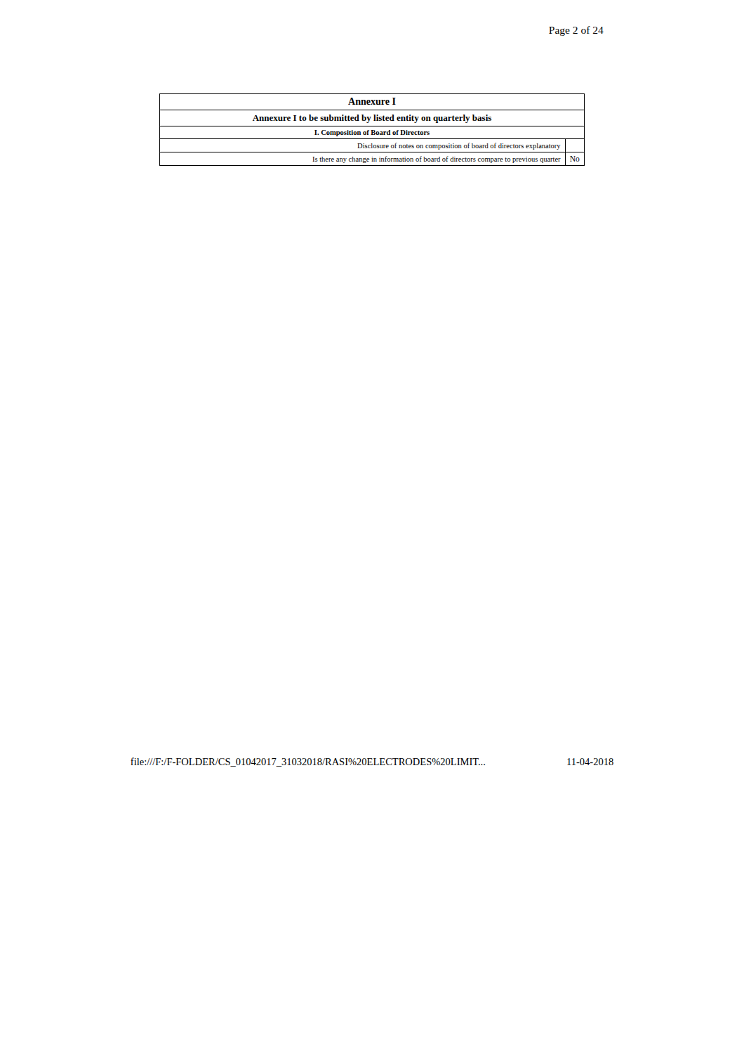Page 2 of 24
| Annexure I |
| Annexure I to be submitted by listed entity on quarterly basis |
| I. Composition of Board of Directors |
| Disclosure of notes on composition of board of directors explanatory | |
| Is there any change in information of board of directors compare to previous quarter | No |
file:///F:/F-FOLDER/CS_01042017_31032018/RASI%20ELECTRODES%20LIMIT... 11-04-2018